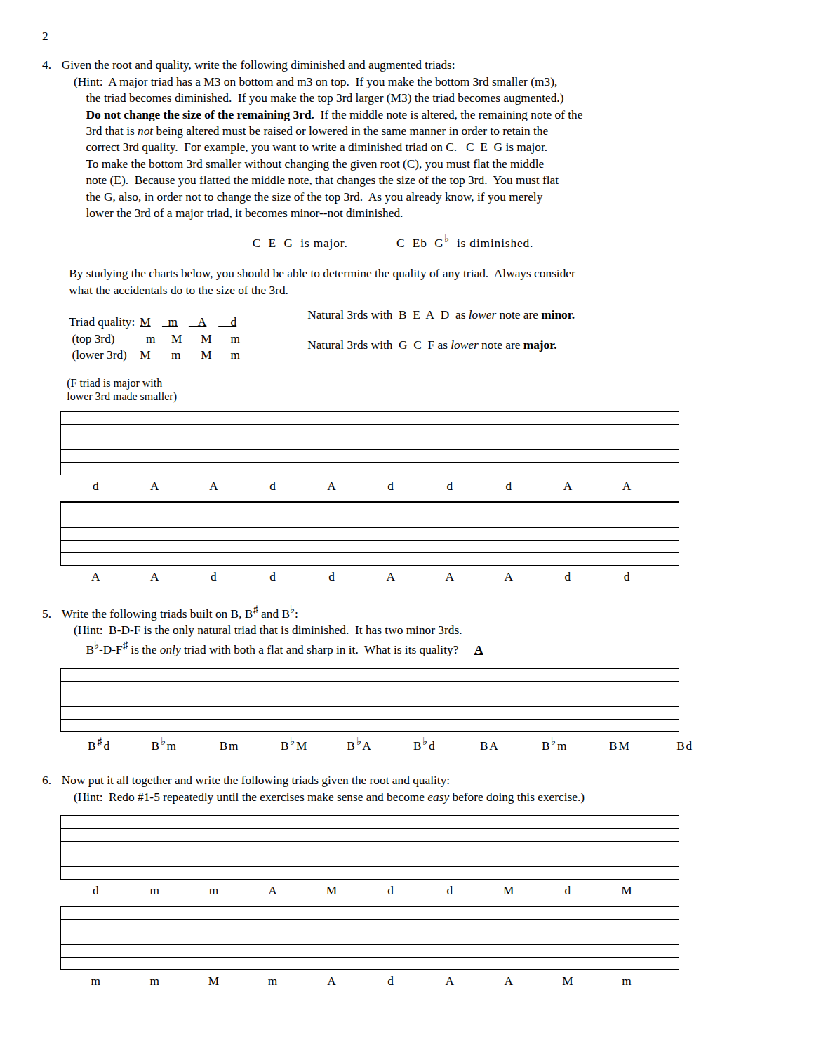2
4. Given the root and quality, write the following diminished and augmented triads: (Hint: A major triad has a M3 on bottom and m3 on top. If you make the bottom 3rd smaller (m3), the triad becomes diminished. If you make the top 3rd larger (M3) the triad becomes augmented.) Do not change the size of the remaining 3rd. If the middle note is altered, the remaining note of the 3rd that is not being altered must be raised or lowered in the same manner in order to retain the correct 3rd quality. For example, you want to write a diminished triad on C. C E G is major. To make the bottom 3rd smaller without changing the given root (C), you must flat the middle note (E). Because you flatted the middle note, that changes the size of the top 3rd. You must flat the G, also, in order not to change the size of the top 3rd. As you already know, if you merely lower the 3rd of a major triad, it becomes minor--not diminished.
C E G is major. C Eb G♭ is diminished.
By studying the charts below, you should be able to determine the quality of any triad. Always consider what the accidentals do to the size of the 3rd.
| Triad quality: | M | m | A | d |
| (top 3rd) | m | M | M | m |
| (lower 3rd) | M | m | M | m |
Natural 3rds with B E A D as lower note are minor.
Natural 3rds with G C F as lower note are major.
(F triad is major with
lower 3rd made smaller)
d A A d A d d d A A
A A d d d A A A d d
5. Write the following triads built on B, B♯ and B♭: (Hint: B-D-F is the only natural triad that is diminished. It has two minor 3rds. B♭-D-F♯ is the only triad with both a flat and sharp in it. What is its quality? A
B♯d B♭m Bm B♭M B♭A B♭d BA B♭m BM Bd
6. Now put it all together and write the following triads given the root and quality: (Hint: Redo #1-5 repeatedly until the exercises make sense and become easy before doing this exercise.)
d m m A M d d M d M
m m M m A d A A M m